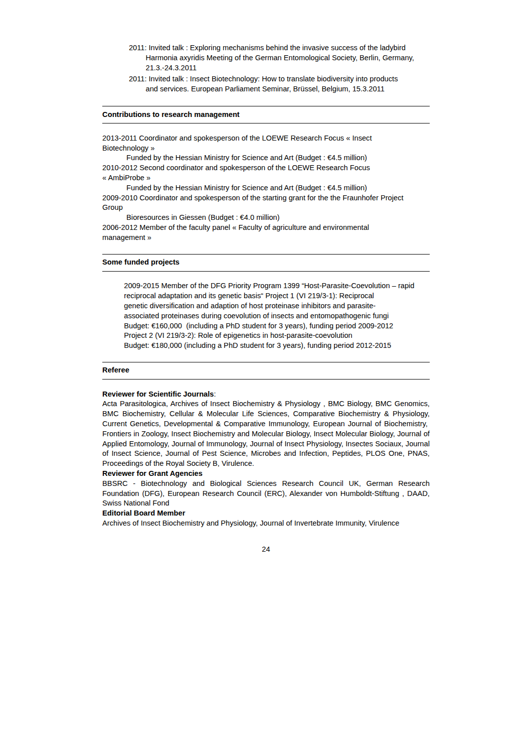2011: Invited talk : Exploring mechanisms behind the invasive success of the ladybird Harmonia axyridis Meeting of the German Entomological Society, Berlin, Germany, 21.3.-24.3.2011
2011: Invited talk : Insect Biotechnology: How to translate biodiversity into products and services. European Parliament Seminar, Brüssel, Belgium, 15.3.2011
Contributions to research management
2013-2011 Coordinator and spokesperson of the LOEWE Research Focus « Insect
Biotechnology »
Funded by the Hessian Ministry for Science and Art (Budget : €4.5 million)
2010-2012 Second coordinator and spokesperson of the LOEWE Research Focus
« AmbiProbe »
Funded by the Hessian Ministry for Science and Art (Budget : €4.5 million)
2009-2010 Coordinator and spokesperson of the starting grant for the the Fraunhofer Project
Group
Bioresources in Giessen (Budget : €4.0 million)
2006-2012 Member of the faculty panel « Faculty of agriculture and environmental
management »
Some funded projects
2009-2015 Member of the DFG Priority Program 1399 “Host-Parasite-Coevolution – rapid
reciprocal adaptation and its genetic basis“ Project 1 (VI 219/3-1): Reciprocal
genetic diversification and adaption of host proteinase inhibitors and parasite-
associated proteinases during coevolution of insects and entomopathogenic fungi
Budget: €160,000 (including a PhD student for 3 years), funding period 2009-2012
Project 2 (VI 219/3-2): Role of epigenetics in host-parasite-coevolution
Budget: €180,000 (including a PhD student for 3 years), funding period 2012-2015
Referee
Reviewer for Scientific Journals:
Acta Parasitologica, Archives of Insect Biochemistry & Physiology , BMC Biology, BMC Genomics, BMC Biochemistry, Cellular & Molecular Life Sciences, Comparative Biochemistry & Physiology, Current Genetics, Developmental & Comparative Immunology, European Journal of Biochemistry, Frontiers in Zoology, Insect Biochemistry and Molecular Biology, Insect Molecular Biology, Journal of Applied Entomology, Journal of Immunology, Journal of Insect Physiology, Insectes Sociaux, Journal of Insect Science, Journal of Pest Science, Microbes and Infection, Peptides, PLOS One, PNAS, Proceedings of the Royal Society B, Virulence.
Reviewer for Grant Agencies
BBSRC - Biotechnology and Biological Sciences Research Council UK, German Research Foundation (DFG), European Research Council (ERC), Alexander von Humboldt-Stiftung , DAAD, Swiss National Fond
Editorial Board Member
Archives of Insect Biochemistry and Physiology, Journal of Invertebrate Immunity, Virulence
24